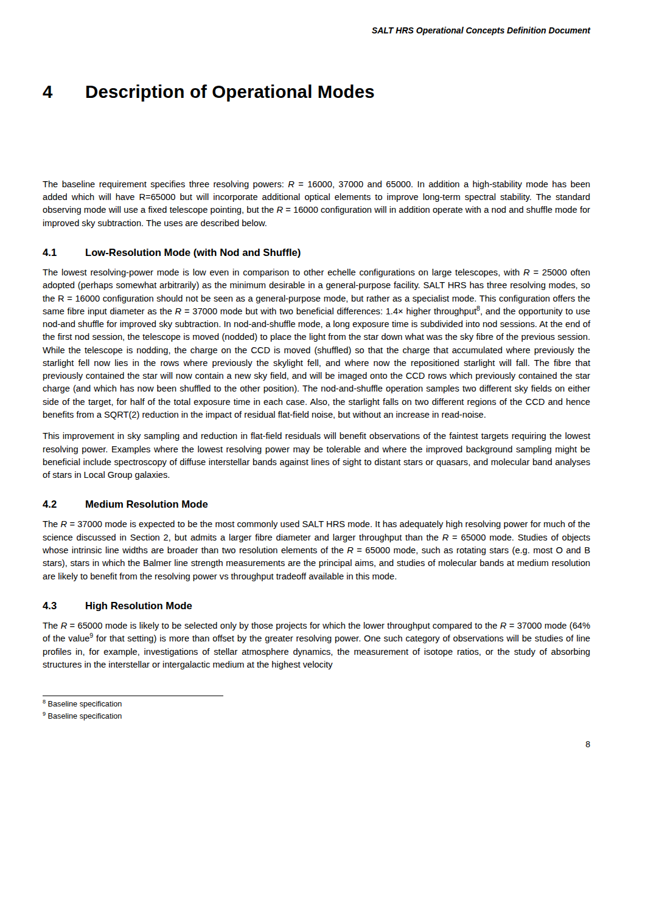SALT HRS Operational Concepts Definition Document
4 Description of Operational Modes
The baseline requirement specifies three resolving powers: R = 16000, 37000 and 65000. In addition a high-stability mode has been added which will have R=65000 but will incorporate additional optical elements to improve long-term spectral stability. The standard observing mode will use a fixed telescope pointing, but the R = 16000 configuration will in addition operate with a nod and shuffle mode for improved sky subtraction. The uses are described below.
4.1 Low-Resolution Mode (with Nod and Shuffle)
The lowest resolving-power mode is low even in comparison to other echelle configurations on large telescopes, with R = 25000 often adopted (perhaps somewhat arbitrarily) as the minimum desirable in a general-purpose facility. SALT HRS has three resolving modes, so the R = 16000 configuration should not be seen as a general-purpose mode, but rather as a specialist mode. This configuration offers the same fibre input diameter as the R = 37000 mode but with two beneficial differences: 1.4× higher throughput8, and the opportunity to use nod-and shuffle for improved sky subtraction. In nod-and-shuffle mode, a long exposure time is subdivided into nod sessions. At the end of the first nod session, the telescope is moved (nodded) to place the light from the star down what was the sky fibre of the previous session. While the telescope is nodding, the charge on the CCD is moved (shuffled) so that the charge that accumulated where previously the starlight fell now lies in the rows where previously the skylight fell, and where now the repositioned starlight will fall. The fibre that previously contained the star will now contain a new sky field, and will be imaged onto the CCD rows which previously contained the star charge (and which has now been shuffled to the other position). The nod-and-shuffle operation samples two different sky fields on either side of the target, for half of the total exposure time in each case. Also, the starlight falls on two different regions of the CCD and hence benefits from a SQRT(2) reduction in the impact of residual flat-field noise, but without an increase in read-noise.
This improvement in sky sampling and reduction in flat-field residuals will benefit observations of the faintest targets requiring the lowest resolving power. Examples where the lowest resolving power may be tolerable and where the improved background sampling might be beneficial include spectroscopy of diffuse interstellar bands against lines of sight to distant stars or quasars, and molecular band analyses of stars in Local Group galaxies.
4.2 Medium Resolution Mode
The R = 37000 mode is expected to be the most commonly used SALT HRS mode. It has adequately high resolving power for much of the science discussed in Section 2, but admits a larger fibre diameter and larger throughput than the R = 65000 mode. Studies of objects whose intrinsic line widths are broader than two resolution elements of the R = 65000 mode, such as rotating stars (e.g. most O and B stars), stars in which the Balmer line strength measurements are the principal aims, and studies of molecular bands at medium resolution are likely to benefit from the resolving power vs throughput tradeoff available in this mode.
4.3 High Resolution Mode
The R = 65000 mode is likely to be selected only by those projects for which the lower throughput compared to the R = 37000 mode (64% of the value9 for that setting) is more than offset by the greater resolving power. One such category of observations will be studies of line profiles in, for example, investigations of stellar atmosphere dynamics, the measurement of isotope ratios, or the study of absorbing structures in the interstellar or intergalactic medium at the highest velocity
8 Baseline specification
9 Baseline specification
8